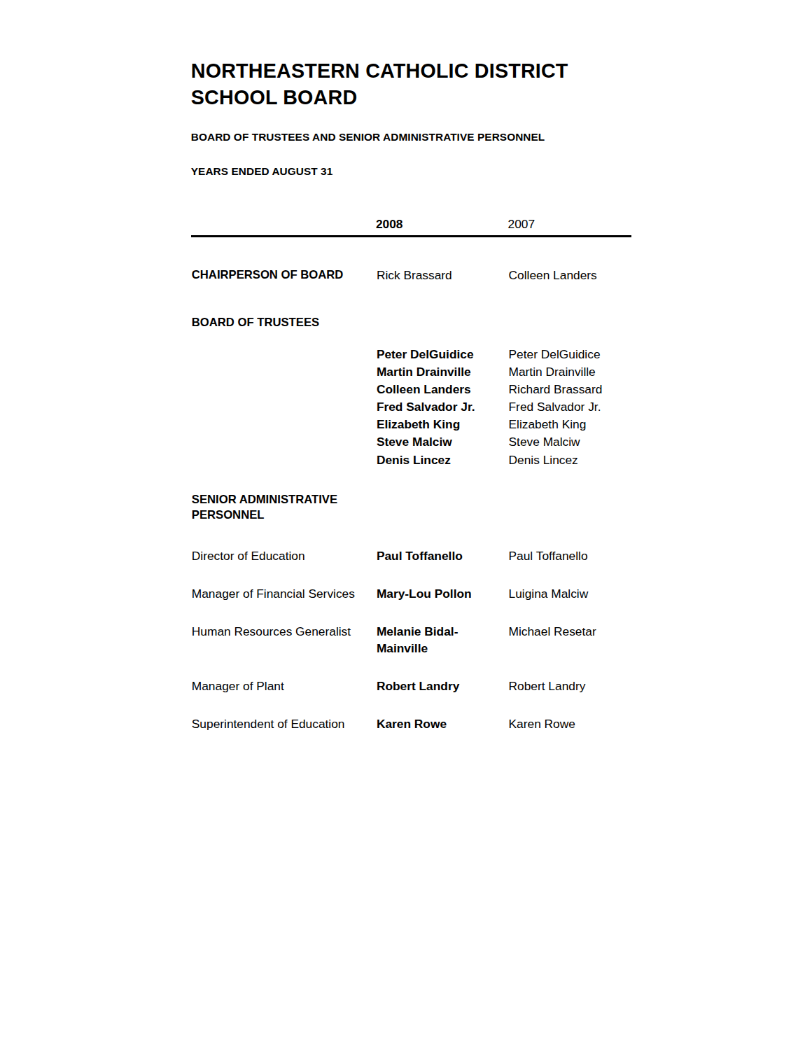NORTHEASTERN CATHOLIC DISTRICT SCHOOL BOARD
BOARD OF TRUSTEES AND SENIOR ADMINISTRATIVE PERSONNEL
YEARS ENDED AUGUST 31
| | 2008 | 2007 |
| CHAIRPERSON OF BOARD | Rick Brassard | Colleen Landers |
| BOARD OF TRUSTEES | | |
| | Peter DelGuidice Martin Drainville Colleen Landers Fred Salvador Jr. Elizabeth King Steve Malciw Denis Lincez | Peter DelGuidice Martin Drainville Richard Brassard Fred Salvador Jr. Elizabeth King Steve Malciw Denis Lincez |
| SENIOR ADMINISTRATIVE PERSONNEL | | |
| Director of Education | Paul Toffanello | Paul Toffanello |
| Manager of Financial Services | Mary-Lou Pollon | Luigina Malciw |
| Human Resources Generalist | Melanie Bidal-Mainville | Michael Resetar |
| Manager of Plant | Robert Landry | Robert Landry |
| Superintendent of Education | Karen Rowe | Karen Rowe |